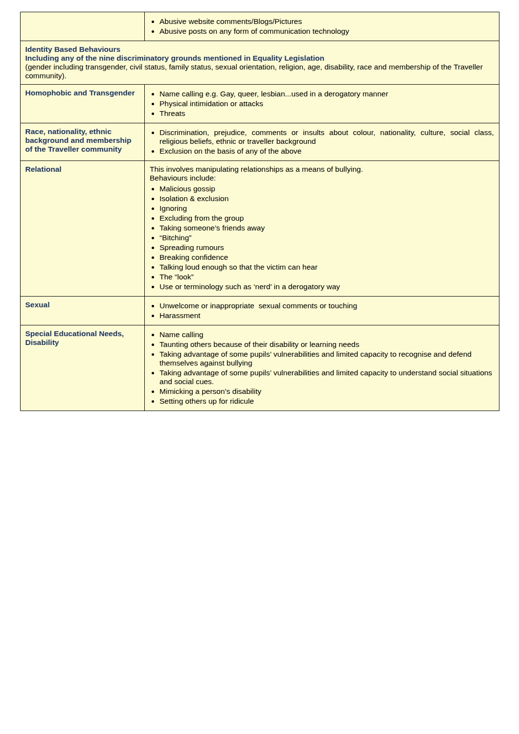| | Abusive website comments/Blogs/Pictures Abusive posts on any form of communication technology |
| Identity Based Behaviours Including any of the nine discriminatory grounds mentioned in Equality Legislation (gender including transgender, civil status, family status, sexual orientation, religion, age, disability, race and membership of the Traveller community). |
| Homophobic and Transgender | Name calling e.g. Gay, queer, lesbian...used in a derogatory manner Physical intimidation or attacks Threats |
| Race, nationality, ethnic background and membership of the Traveller community | Discrimination, prejudice, comments or insults about colour, nationality, culture, social class, religious beliefs, ethnic or traveller background Exclusion on the basis of any of the above |
| Relational | This involves manipulating relationships as a means of bullying. Behaviours include: Malicious gossip Isolation & exclusion Ignoring Excluding from the group Taking someone’s friends away “Bitching” Spreading rumours Breaking confidence Talking loud enough so that the victim can hear The “look” Use or terminology such as ‘nerd’ in a derogatory way |
| Sexual | Unwelcome or inappropriate sexual comments or touching Harassment |
| Special Educational Needs, Disability | Name calling Taunting others because of their disability or learning needs Taking advantage of some pupils’ vulnerabilities and limited capacity to recognise and defend themselves against bullying Taking advantage of some pupils’ vulnerabilities and limited capacity to understand social situations and social cues. Mimicking a person’s disability Setting others up for ridicule |